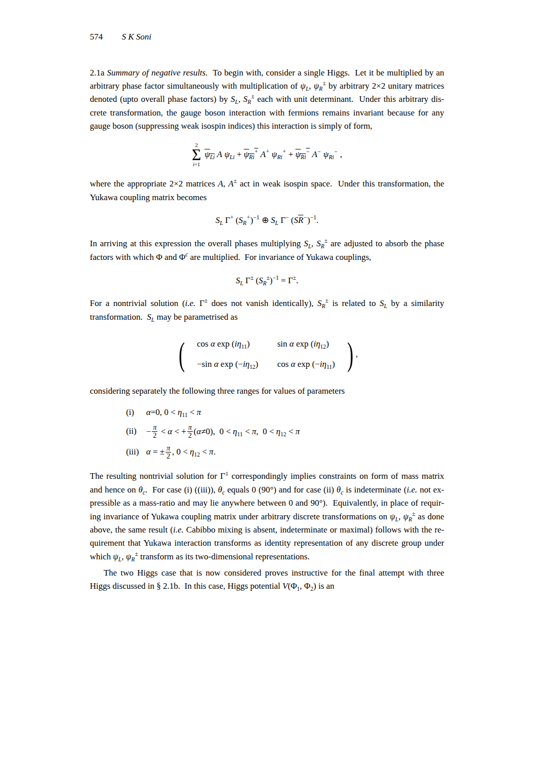574 S K Soni
2.1a Summary of negative results. To begin with, consider a single Higgs. Let it be multiplied by an arbitrary phase factor simultaneously with multiplication of ψL, ψR± by arbitrary 2×2 unitary matrices denoted (upto overall phase factors) by SL, SR± each with unit determinant. Under this arbitrary discrete transformation, the gauge boson interaction with fermions remains invariant because for any gauge boson (suppressing weak isospin indices) this interaction is simply of form,
2 Σ i=1 ψLi A ψLi + ψRi+ A+ ψRi+ + ψRi− A− ψRi− ,
where the appropriate 2×2 matrices A, A± act in weak isospin space. Under this transformation, the Yukawa coupling matrix becomes
SL Γ+ (SR+)−1 ⊕ SL Γ− (SR−)−1.
In arriving at this expression the overall phases multiplying SL, SR± are adjusted to absorb the phase factors with which Φ and Φc are multiplied. For invariance of Yukawa couplings,
SL Γ± (SR±)−1 = Γ±.
For a nontrivial solution (i.e. Γ± does not vanish identically), SR± is related to SL by a similarity transformation. SL may be parametrised as
(
| cos α exp ( iη 11 ) | sin α exp ( iη 12 ) |
| −sin α exp (− iη 12 ) | cos α exp (− iη 11 ) |
) ,
considering separately the following three ranges for values of parameters
(i) α=0, 0 < η11 < π
(ii) −π 2 < α < +π 2(α≠0), 0 < η11 < π, 0 < η12 < π
(iii) α = ±π 2, 0 < η12 < π.
The resulting nontrivial solution for Γ± correspondingly implies constraints on form of mass matrix and hence on θc. For case (i) ((iii)), θc equals 0 (90°) and for case (ii) θc is indeterminate (i.e. not expressible as a mass-ratio and may lie anywhere between 0 and 90°). Equivalently, in place of requiring invariance of Yukawa coupling matrix under arbitrary discrete transformations on ψL, ψR± as done above, the same result (i.e. Cabibbo mixing is absent, indeterminate or maximal) follows with the requirement that Yukawa interaction transforms as identity representation of any discrete group under which ψL, ψR± transform as its two-dimensional representations.
The two Higgs case that is now considered proves instructive for the final attempt with three Higgs discussed in § 2.1b. In this case, Higgs potential V(Φ1, Φ2) is an